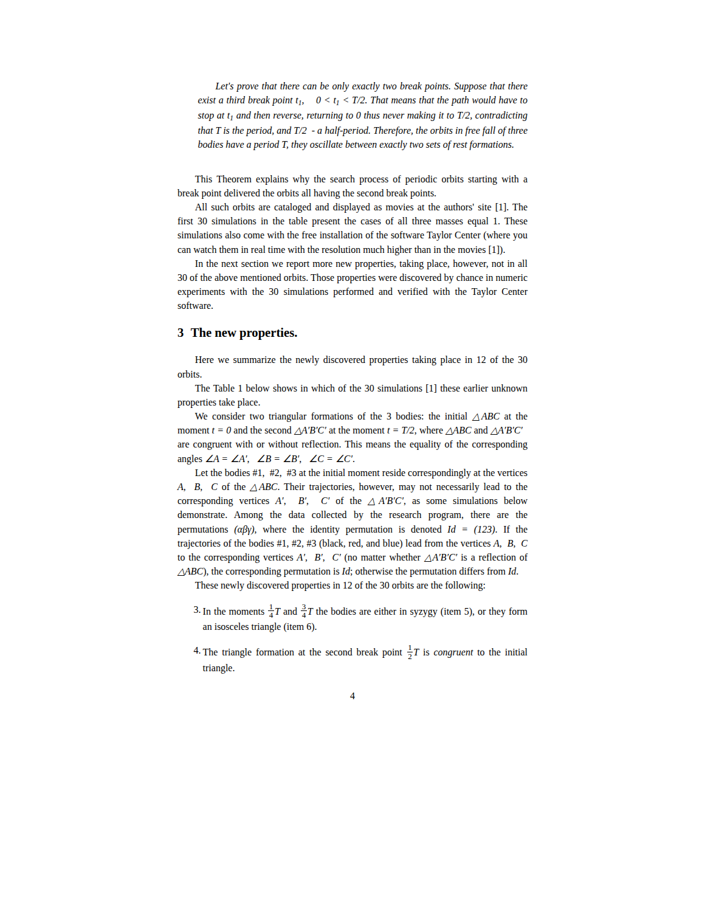Let's prove that there can be only exactly two break points. Suppose that there exist a third break point t1, 0 < t1 < T/2. That means that the path would have to stop at t1 and then reverse, returning to 0 thus never making it to T/2, contradicting that T is the period, and T/2 - a half-period. Therefore, the orbits in free fall of three bodies have a period T, they oscillate between exactly two sets of rest formations.
This Theorem explains why the search process of periodic orbits starting with a break point delivered the orbits all having the second break points.
All such orbits are cataloged and displayed as movies at the authors' site [1]. The first 30 simulations in the table present the cases of all three masses equal 1. These simulations also come with the free installation of the software Taylor Center (where you can watch them in real time with the resolution much higher than in the movies [1]).
In the next section we report more new properties, taking place, however, not in all 30 of the above mentioned orbits. Those properties were discovered by chance in numeric experiments with the 30 simulations performed and verified with the Taylor Center software.
3 The new properties.
Here we summarize the newly discovered properties taking place in 12 of the 30 orbits.
The Table 1 below shows in which of the 30 simulations [1] these earlier unknown properties take place.
We consider two triangular formations of the 3 bodies: the initial △ABC at the moment t = 0 and the second △A′B′C′ at the moment t = T/2, where △ABC and △A′B′C′ are congruent with or without reflection. This means the equality of the corresponding angles ∠A = ∠A′, ∠B = ∠B′, ∠C = ∠C′.
Let the bodies #1, #2, #3 at the initial moment reside correspondingly at the vertices A, B, C of the △ABC. Their trajectories, however, may not necessarily lead to the corresponding vertices A′, B′, C′ of the △A′B′C′, as some simulations below demonstrate. Among the data collected by the research program, there are the permutations (αβγ), where the identity permutation is denoted Id = (123). If the trajectories of the bodies #1, #2, #3 (black, red, and blue) lead from the vertices A, B, C to the corresponding vertices A′, B′, C′ (no matter whether △A′B′C′ is a reflection of △ABC), the corresponding permutation is Id; otherwise the permutation differs from Id.
These newly discovered properties in 12 of the 30 orbits are the following:
3. In the moments 14 T and 34 T the bodies are either in syzygy (item 5), or they form an isosceles triangle (item 6).
4. The triangle formation at the second break point 12 T is congruent to the initial triangle.
4